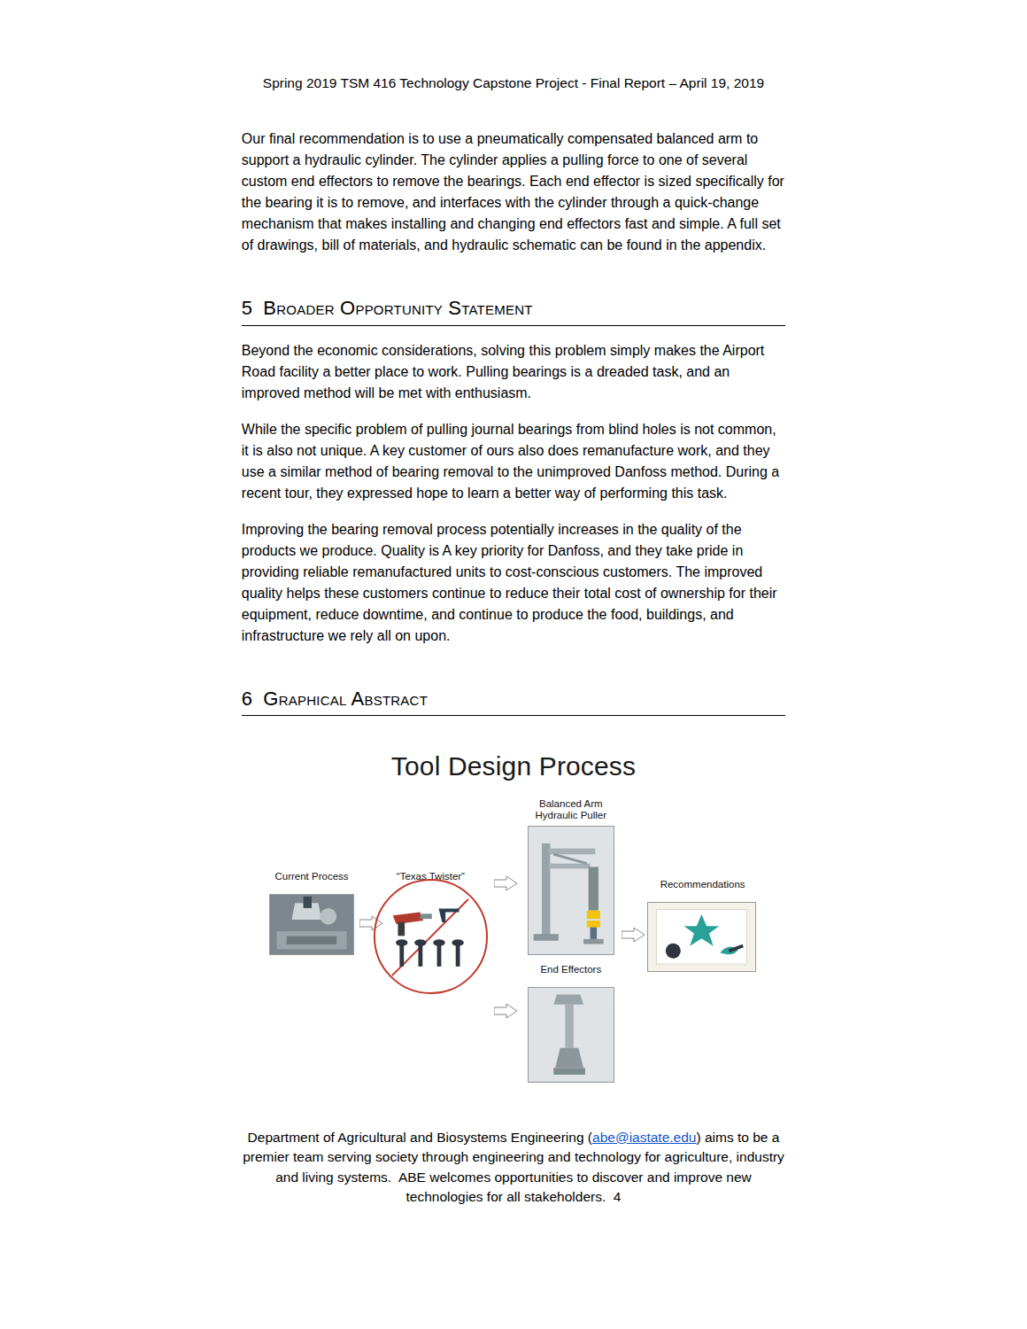Spring 2019 TSM 416 Technology Capstone Project - Final Report – April 19, 2019
Our final recommendation is to use a pneumatically compensated balanced arm to support a hydraulic cylinder. The cylinder applies a pulling force to one of several custom end effectors to remove the bearings. Each end effector is sized specifically for the bearing it is to remove, and interfaces with the cylinder through a quick-change mechanism that makes installing and changing end effectors fast and simple. A full set of drawings, bill of materials, and hydraulic schematic can be found in the appendix.
5 Broader Opportunity Statement
Beyond the economic considerations, solving this problem simply makes the Airport Road facility a better place to work. Pulling bearings is a dreaded task, and an improved method will be met with enthusiasm.
While the specific problem of pulling journal bearings from blind holes is not common, it is also not unique. A key customer of ours also does remanufacture work, and they use a similar method of bearing removal to the unimproved Danfoss method. During a recent tour, they expressed hope to learn a better way of performing this task.
Improving the bearing removal process potentially increases in the quality of the products we produce. Quality is A key priority for Danfoss, and they take pride in providing reliable remanufactured units to cost-conscious customers. The improved quality helps these customers continue to reduce their total cost of ownership for their equipment, reduce downtime, and continue to produce the food, buildings, and infrastructure we rely all on upon.
6 Graphical Abstract
Tool Design Process
Balanced Arm
Hydraulic Puller
Current Process
“Texas Twister”
Recommendations
End Effectors
Department of Agricultural and Biosystems Engineering (abe@iastate.edu) aims to be a premier team serving society through engineering and technology for agriculture, industry and living systems. ABE welcomes opportunities to discover and improve new technologies for all stakeholders. 4